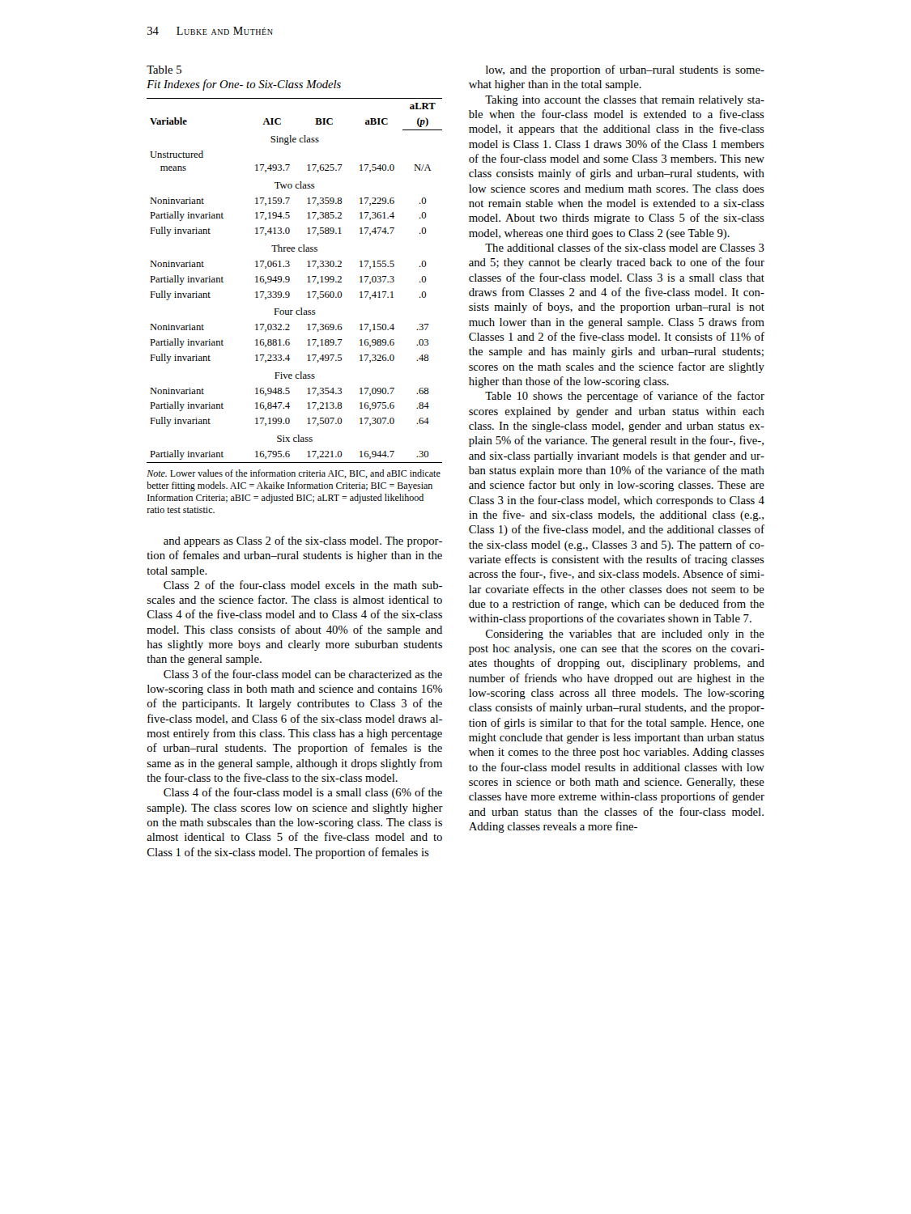34 Lubke and Muthén
Table 5 Fit Indexes for One- to Six-Class Models
| Variable | AIC | BIC | aBIC | aLRT |
| --- | --- | --- | --- | --- |
| ( p ) |
| Single class |
| Unstructured means | 17,493.7 | 17,625.7 | 17,540.0 | N/A |
| Two class |
| Noninvariant | 17,159.7 | 17,359.8 | 17,229.6 | .0 |
| Partially invariant | 17,194.5 | 17,385.2 | 17,361.4 | .0 |
| Fully invariant | 17,413.0 | 17,589.1 | 17,474.7 | .0 |
| Three class |
| Noninvariant | 17,061.3 | 17,330.2 | 17,155.5 | .0 |
| Partially invariant | 16,949.9 | 17,199.2 | 17,037.3 | .0 |
| Fully invariant | 17,339.9 | 17,560.0 | 17,417.1 | .0 |
| Four class |
| Noninvariant | 17,032.2 | 17,369.6 | 17,150.4 | .37 |
| Partially invariant | 16,881.6 | 17,189.7 | 16,989.6 | .03 |
| Fully invariant | 17,233.4 | 17,497.5 | 17,326.0 | .48 |
| Five class |
| Noninvariant | 16,948.5 | 17,354.3 | 17,090.7 | .68 |
| Partially invariant | 16,847.4 | 17,213.8 | 16,975.6 | .84 |
| Fully invariant | 17,199.0 | 17,507.0 | 17,307.0 | .64 |
| Six class |
| Partially invariant | 16,795.6 | 17,221.0 | 16,944.7 | .30 |
Note. Lower values of the information criteria AIC, BIC, and aBIC indicate better fitting models. AIC = Akaike Information Criteria; BIC = Bayesian Information Criteria; aBIC = adjusted BIC; aLRT = adjusted likelihood ratio test statistic.
and appears as Class 2 of the six-class model. The proportion of females and urban–rural students is higher than in the total sample.
Class 2 of the four-class model excels in the math subscales and the science factor. The class is almost identical to Class 4 of the five-class model and to Class 4 of the six-class model. This class consists of about 40% of the sample and has slightly more boys and clearly more suburban students than the general sample.
Class 3 of the four-class model can be characterized as the low-scoring class in both math and science and contains 16% of the participants. It largely contributes to Class 3 of the five-class model, and Class 6 of the six-class model draws almost entirely from this class. This class has a high percentage of urban–rural students. The proportion of females is the same as in the general sample, although it drops slightly from the four-class to the five-class to the six-class model.
Class 4 of the four-class model is a small class (6% of the sample). The class scores low on science and slightly higher on the math subscales than the low-scoring class. The class is almost identical to Class 5 of the five-class model and to Class 1 of the six-class model. The proportion of females is
low, and the proportion of urban–rural students is somewhat higher than in the total sample.
Taking into account the classes that remain relatively stable when the four-class model is extended to a five-class model, it appears that the additional class in the five-class model is Class 1. Class 1 draws 30% of the Class 1 members of the four-class model and some Class 3 members. This new class consists mainly of girls and urban–rural students, with low science scores and medium math scores. The class does not remain stable when the model is extended to a six-class model. About two thirds migrate to Class 5 of the six-class model, whereas one third goes to Class 2 (see Table 9).
The additional classes of the six-class model are Classes 3 and 5; they cannot be clearly traced back to one of the four classes of the four-class model. Class 3 is a small class that draws from Classes 2 and 4 of the five-class model. It consists mainly of boys, and the proportion urban–rural is not much lower than in the general sample. Class 5 draws from Classes 1 and 2 of the five-class model. It consists of 11% of the sample and has mainly girls and urban–rural students; scores on the math scales and the science factor are slightly higher than those of the low-scoring class.
Table 10 shows the percentage of variance of the factor scores explained by gender and urban status within each class. In the single-class model, gender and urban status explain 5% of the variance. The general result in the four-, five-, and six-class partially invariant models is that gender and urban status explain more than 10% of the variance of the math and science factor but only in low-scoring classes. These are Class 3 in the four-class model, which corresponds to Class 4 in the five- and six-class models, the additional class (e.g., Class 1) of the five-class model, and the additional classes of the six-class model (e.g., Classes 3 and 5). The pattern of covariate effects is consistent with the results of tracing classes across the four-, five-, and six-class models. Absence of similar covariate effects in the other classes does not seem to be due to a restriction of range, which can be deduced from the within-class proportions of the covariates shown in Table 7.
Considering the variables that are included only in the post hoc analysis, one can see that the scores on the covariates thoughts of dropping out, disciplinary problems, and number of friends who have dropped out are highest in the low-scoring class across all three models. The low-scoring class consists of mainly urban–rural students, and the proportion of girls is similar to that for the total sample. Hence, one might conclude that gender is less important than urban status when it comes to the three post hoc variables. Adding classes to the four-class model results in additional classes with low scores in science or both math and science. Generally, these classes have more extreme within-class proportions of gender and urban status than the classes of the four-class model. Adding classes reveals a more fine-